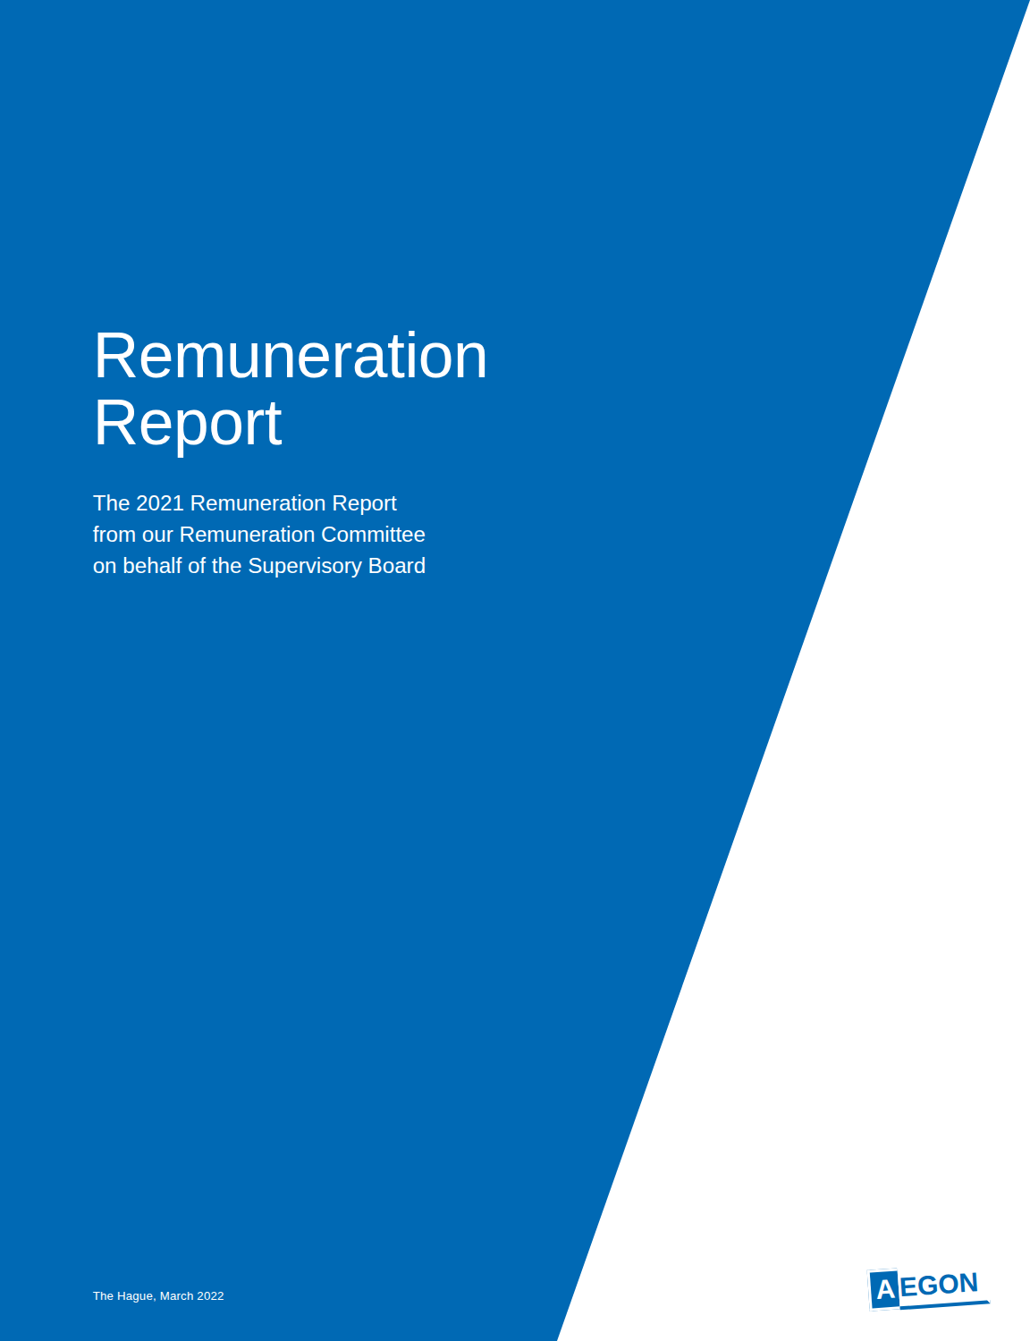Remuneration Report
The 2021 Remuneration Report
from our Remuneration Committee
on behalf of the Supervisory Board
The Hague, March 2022
AEGON